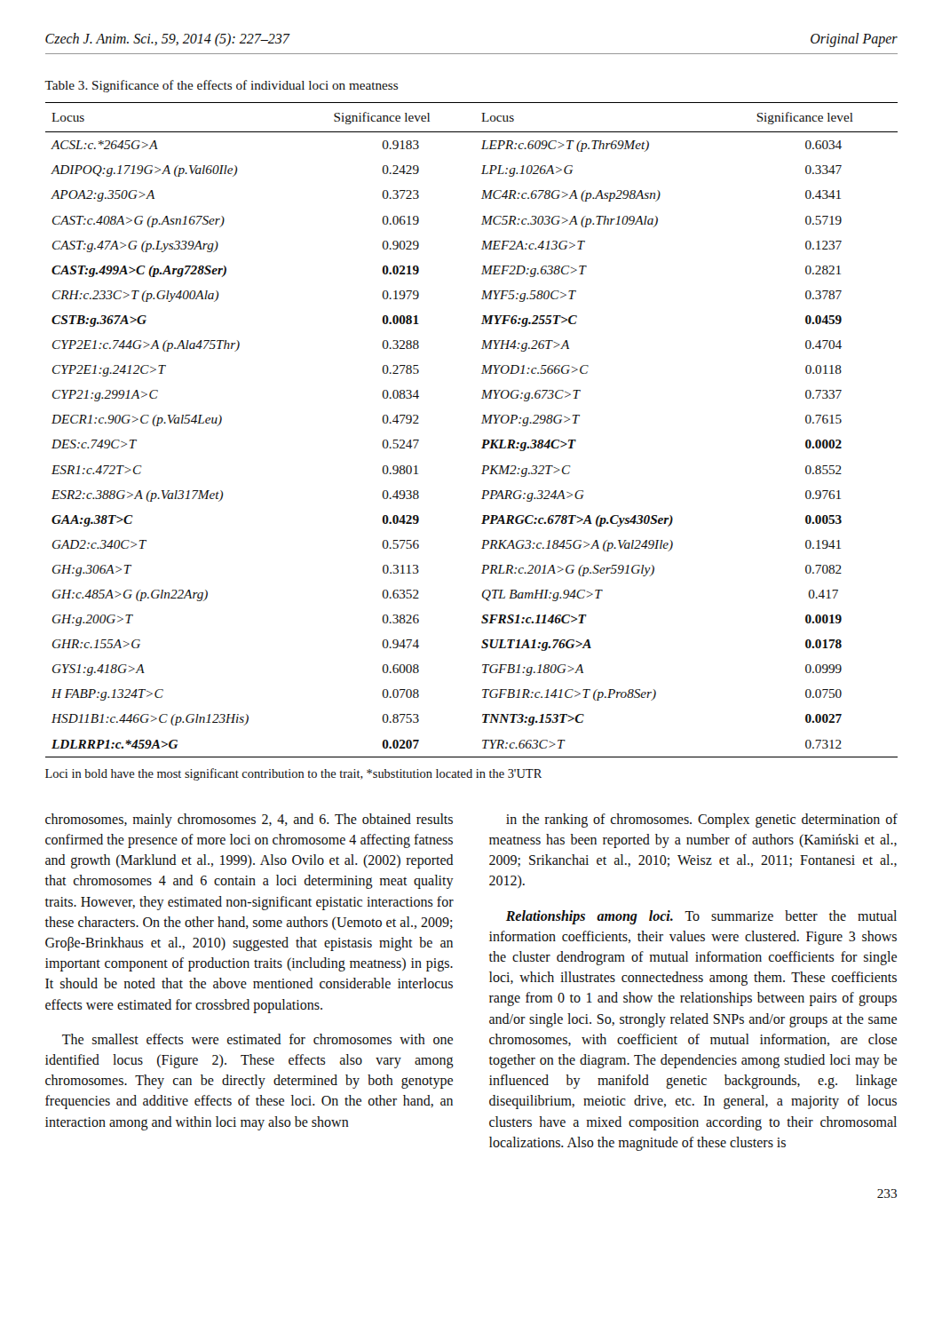Czech J. Anim. Sci., 59, 2014 (5): 227–237 Original Paper
Table 3. Significance of the effects of individual loci on meatness
| Locus | Significance level | Locus | Significance level |
| --- | --- | --- | --- |
| ACSL:c.*2645G>A | 0.9183 | LEPR:c.609C>T (p.Thr69Met) | 0.6034 |
| ADIPOQ:g.1719G>A (p.Val60Ile) | 0.2429 | LPL:g.1026A>G | 0.3347 |
| APOA2:g.350G>A | 0.3723 | MC4R:c.678G>A (p.Asp298Asn) | 0.4341 |
| CAST:c.408A>G (p.Asn167Ser) | 0.0619 | MC5R:c.303G>A (p.Thr109Ala) | 0.5719 |
| CAST:g.47A>G (p.Lys339Arg) | 0.9029 | MEF2A:c.413G>T | 0.1237 |
| CAST:g.499A>C (p.Arg728Ser) | 0.0219 | MEF2D:g.638C>T | 0.2821 |
| CRH:c.233C>T (p.Gly400Ala) | 0.1979 | MYF5:g.580C>T | 0.3787 |
| CSTB:g.367A>G | 0.0081 | MYF6:g.255T>C | 0.0459 |
| CYP2E1:c.744G>A (p.Ala475Thr) | 0.3288 | MYH4:g.26T>A | 0.4704 |
| CYP2E1:g.2412C>T | 0.2785 | MYOD1:c.566G>C | 0.0118 |
| CYP21:g.2991A>C | 0.0834 | MYOG:g.673C>T | 0.7337 |
| DECR1:c.90G>C (p.Val54Leu) | 0.4792 | MYOP:g.298G>T | 0.7615 |
| DES:c.749C>T | 0.5247 | PKLR:g.384C>T | 0.0002 |
| ESR1:c.472T>C | 0.9801 | PKM2:g.32T>C | 0.8552 |
| ESR2:c.388G>A (p.Val317Met) | 0.4938 | PPARG:g.324A>G | 0.9761 |
| GAA:g.38T>C | 0.0429 | PPARGC:c.678T>A (p.Cys430Ser) | 0.0053 |
| GAD2:c.340C>T | 0.5756 | PRKAG3:c.1845G>A (p.Val249Ile) | 0.1941 |
| GH:g.306A>T | 0.3113 | PRLR:c.201A>G (p.Ser591Gly) | 0.7082 |
| GH:c.485A>G (p.Gln22Arg) | 0.6352 | QTL BamHI:g.94C>T | 0.417 |
| GH:g.200G>T | 0.3826 | SFRS1:c.1146C>T | 0.0019 |
| GHR:c.155A>G | 0.9474 | SULT1A1:g.76G>A | 0.0178 |
| GYS1:g.418G>A | 0.6008 | TGFB1:g.180G>A | 0.0999 |
| H FABP:g.1324T>C | 0.0708 | TGFB1R:c.141C>T (p.Pro8Ser) | 0.0750 |
| HSD11B1:c.446G>C (p.Gln123His) | 0.8753 | TNNT3:g.153T>C | 0.0027 |
| LDLRRP1:c.*459A>G | 0.0207 | TYR:c.663C>T | 0.7312 |
Loci in bold have the most significant contribution to the trait, *substitution located in the 3'UTR
chromosomes, mainly chromosomes 2, 4, and 6. The obtained results confirmed the presence of more loci on chromosome 4 affecting fatness and growth (Marklund et al., 1999). Also Ovilo et al. (2002) reported that chromosomes 4 and 6 contain a loci determining meat quality traits. However, they estimated non-significant epistatic interactions for these characters. On the other hand, some authors (Uemoto et al., 2009; Groβe-Brinkhaus et al., 2010) suggested that epistasis might be an important component of production traits (including meatness) in pigs. It should be noted that the above mentioned considerable interlocus effects were estimated for crossbred populations.
The smallest effects were estimated for chromosomes with one identified locus (Figure 2). These effects also vary among chromosomes. They can be directly determined by both genotype frequencies and additive effects of these loci. On the other hand, an interaction among and within loci may also be shown
in the ranking of chromosomes. Complex genetic determination of meatness has been reported by a number of authors (Kamiński et al., 2009; Srikanchai et al., 2010; Weisz et al., 2011; Fontanesi et al., 2012).
Relationships among loci. To summarize better the mutual information coefficients, their values were clustered. Figure 3 shows the cluster dendrogram of mutual information coefficients for single loci, which illustrates connectedness among them. These coefficients range from 0 to 1 and show the relationships between pairs of groups and/or single loci. So, strongly related SNPs and/or groups at the same chromosomes, with coefficient of mutual information, are close together on the diagram. The dependencies among studied loci may be influenced by manifold genetic backgrounds, e.g. linkage disequilibrium, meiotic drive, etc. In general, a majority of locus clusters have a mixed composition according to their chromosomal localizations. Also the magnitude of these clusters is
233